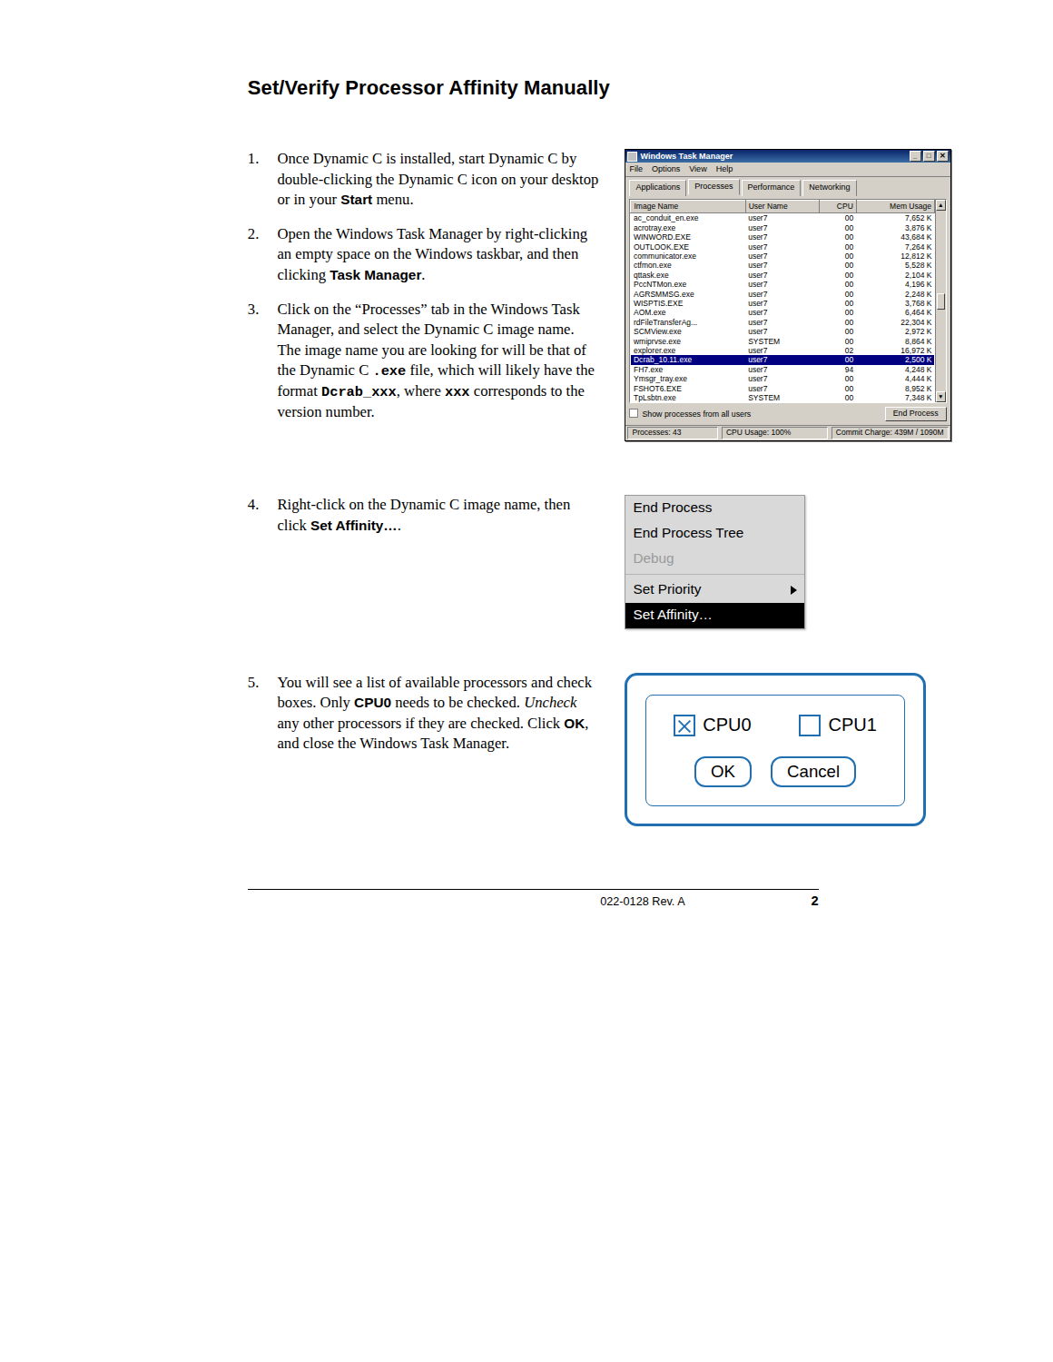Set/Verify Processor Affinity Manually
1. Once Dynamic C is installed, start Dynamic C by double-clicking the Dynamic C icon on your desktop or in your Start menu.
2. Open the Windows Task Manager by right-clicking an empty space on the Windows taskbar, and then clicking Task Manager.
3. Click on the “Processes” tab in the Windows Task Manager, and select the Dynamic C image name. The image name you are looking for will be that of the Dynamic C .exe file, which will likely have the format Dcrab_xxx, where xxx corresponds to the version number.
Windows Task Manager
_
□
✕
File Options View Help
Applications
Processes
Performance
Networking
| Image Name | User Name | CPU | Mem Usage |
| --- | --- | --- | --- |
| ac_conduit_en.exe | user7 | 00 | 7,652 K |
| acrotray.exe | user7 | 00 | 3,876 K |
| WINWORD.EXE | user7 | 00 | 43,684 K |
| OUTLOOK.EXE | user7 | 00 | 7,264 K |
| communicator.exe | user7 | 00 | 12,812 K |
| ctfmon.exe | user7 | 00 | 5,528 K |
| qttask.exe | user7 | 00 | 2,104 K |
| PccNTMon.exe | user7 | 00 | 4,196 K |
| AGRSMMSG.exe | user7 | 00 | 2,248 K |
| WISPTIS.EXE | user7 | 00 | 3,768 K |
| AOM.exe | user7 | 00 | 6,464 K |
| rdFileTransferAg... | user7 | 00 | 22,304 K |
| SCMView.exe | user7 | 00 | 2,972 K |
| wmiprvse.exe | SYSTEM | 00 | 8,864 K |
| explorer.exe | user7 | 02 | 16,972 K |
| Dcrab_10.11.exe | user7 | 00 | 2,500 K |
| FH7.exe | user7 | 94 | 4,248 K |
| Ymsgr_tray.exe | user7 | 00 | 4,444 K |
| FSHOT6.EXE | user7 | 00 | 8,952 K |
| TpLsbtn.exe | SYSTEM | 00 | 7,348 K |
▲
▼
Show processes from all users
End Process
Processes: 43
CPU Usage: 100%
Commit Charge: 439M / 1090M
4. Right-click on the Dynamic C image name, then click Set Affinity….
End Process
End Process Tree
Debug
Set Priority
Set Affinity…
5. You will see a list of available processors and check boxes. Only CPU0 needs to be checked. Uncheck any other processors if they are checked. Click OK, and close the Windows Task Manager.
CPU0
CPU1
OK
Cancel
022-0128 Rev. A 2